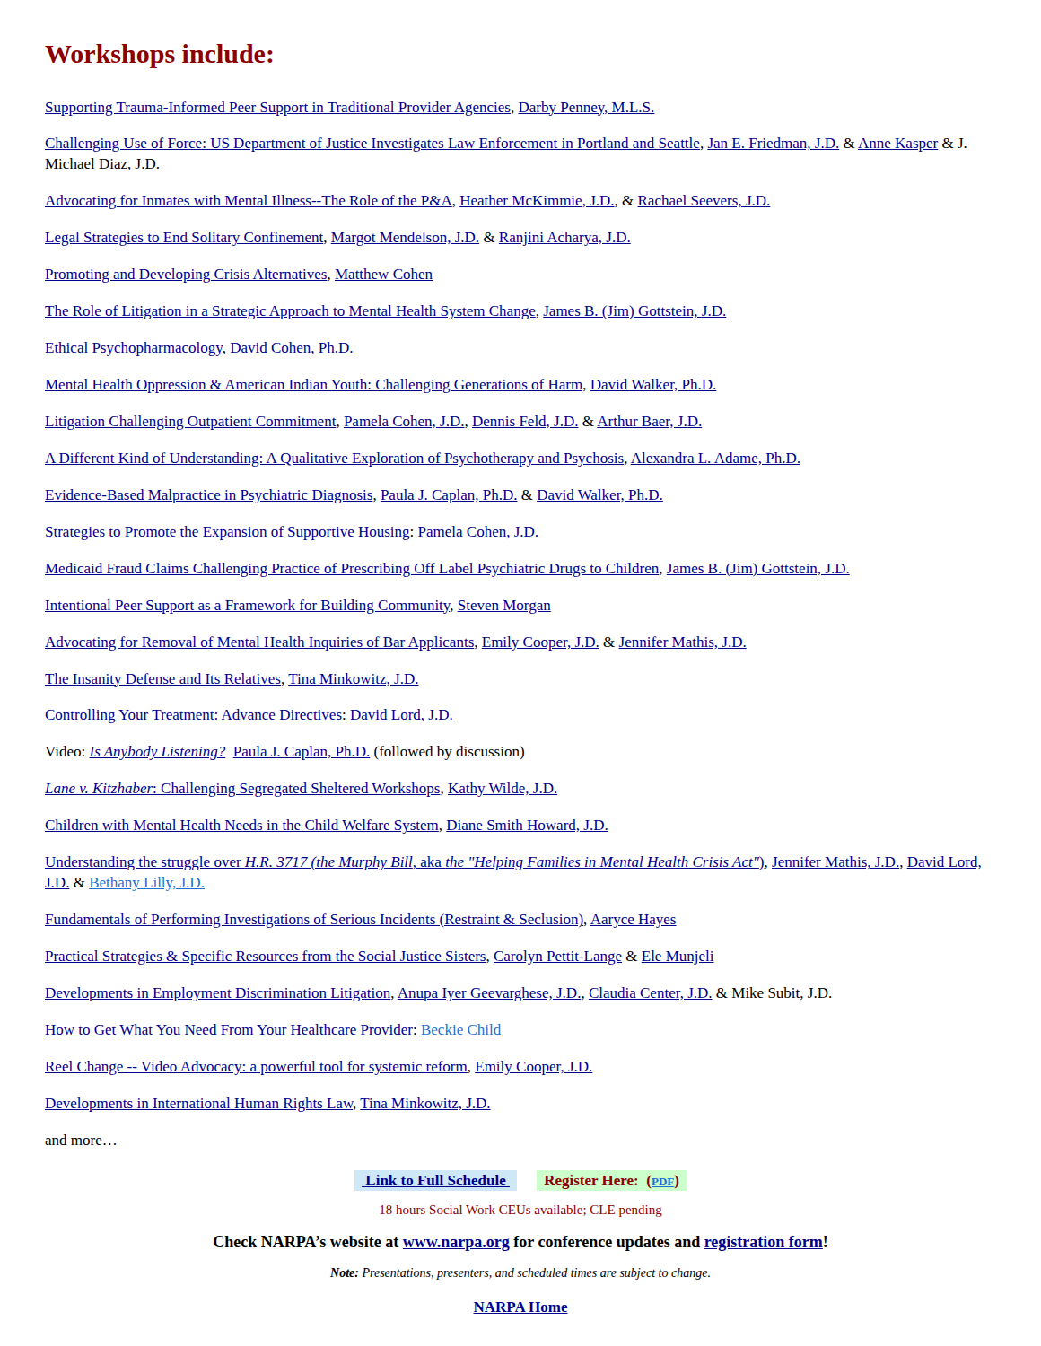Workshops include:
Supporting Trauma-Informed Peer Support in Traditional Provider Agencies, Darby Penney, M.L.S.
Challenging Use of Force: US Department of Justice Investigates Law Enforcement in Portland and Seattle, Jan E. Friedman, J.D. & Anne Kasper & J. Michael Diaz, J.D.
Advocating for Inmates with Mental Illness--The Role of the P&A, Heather McKimmie, J.D., & Rachael Seevers, J.D.
Legal Strategies to End Solitary Confinement, Margot Mendelson, J.D. & Ranjini Acharya, J.D.
Promoting and Developing Crisis Alternatives, Matthew Cohen
The Role of Litigation in a Strategic Approach to Mental Health System Change, James B. (Jim) Gottstein, J.D.
Ethical Psychopharmacology, David Cohen, Ph.D.
Mental Health Oppression & American Indian Youth: Challenging Generations of Harm, David Walker, Ph.D.
Litigation Challenging Outpatient Commitment, Pamela Cohen, J.D., Dennis Feld, J.D. & Arthur Baer, J.D.
A Different Kind of Understanding: A Qualitative Exploration of Psychotherapy and Psychosis, Alexandra L. Adame, Ph.D.
Evidence-Based Malpractice in Psychiatric Diagnosis, Paula J. Caplan, Ph.D. & David Walker, Ph.D.
Strategies to Promote the Expansion of Supportive Housing: Pamela Cohen, J.D.
Medicaid Fraud Claims Challenging Practice of Prescribing Off Label Psychiatric Drugs to Children, James B. (Jim) Gottstein, J.D.
Intentional Peer Support as a Framework for Building Community, Steven Morgan
Advocating for Removal of Mental Health Inquiries of Bar Applicants, Emily Cooper, J.D. & Jennifer Mathis, J.D.
The Insanity Defense and Its Relatives, Tina Minkowitz, J.D.
Controlling Your Treatment: Advance Directives: David Lord, J.D.
Video: Is Anybody Listening? Paula J. Caplan, Ph.D. (followed by discussion)
Lane v. Kitzhaber: Challenging Segregated Sheltered Workshops, Kathy Wilde, J.D.
Children with Mental Health Needs in the Child Welfare System, Diane Smith Howard, J.D.
Understanding the struggle over H.R. 3717 (the Murphy Bill, aka the "Helping Families in Mental Health Crisis Act"), Jennifer Mathis, J.D., David Lord, J.D. & Bethany Lilly, J.D.
Fundamentals of Performing Investigations of Serious Incidents (Restraint & Seclusion), Aaryce Hayes
Practical Strategies & Specific Resources from the Social Justice Sisters, Carolyn Pettit-Lange & Ele Munjeli
Developments in Employment Discrimination Litigation, Anupa Iyer Geevarghese, J.D., Claudia Center, J.D. & Mike Subit, J.D.
How to Get What You Need From Your Healthcare Provider: Beckie Child
Reel Change -- Video Advocacy: a powerful tool for systemic reform, Emily Cooper, J.D.
Developments in International Human Rights Law, Tina Minkowitz, J.D.
and more…
Link to Full Schedule Register Here: (PDF)
18 hours Social Work CEUs available; CLE pending
Check NARPA’s website at www.narpa.org for conference updates and registration form!
Note: Presentations, presenters, and scheduled times are subject to change.
NARPA Home